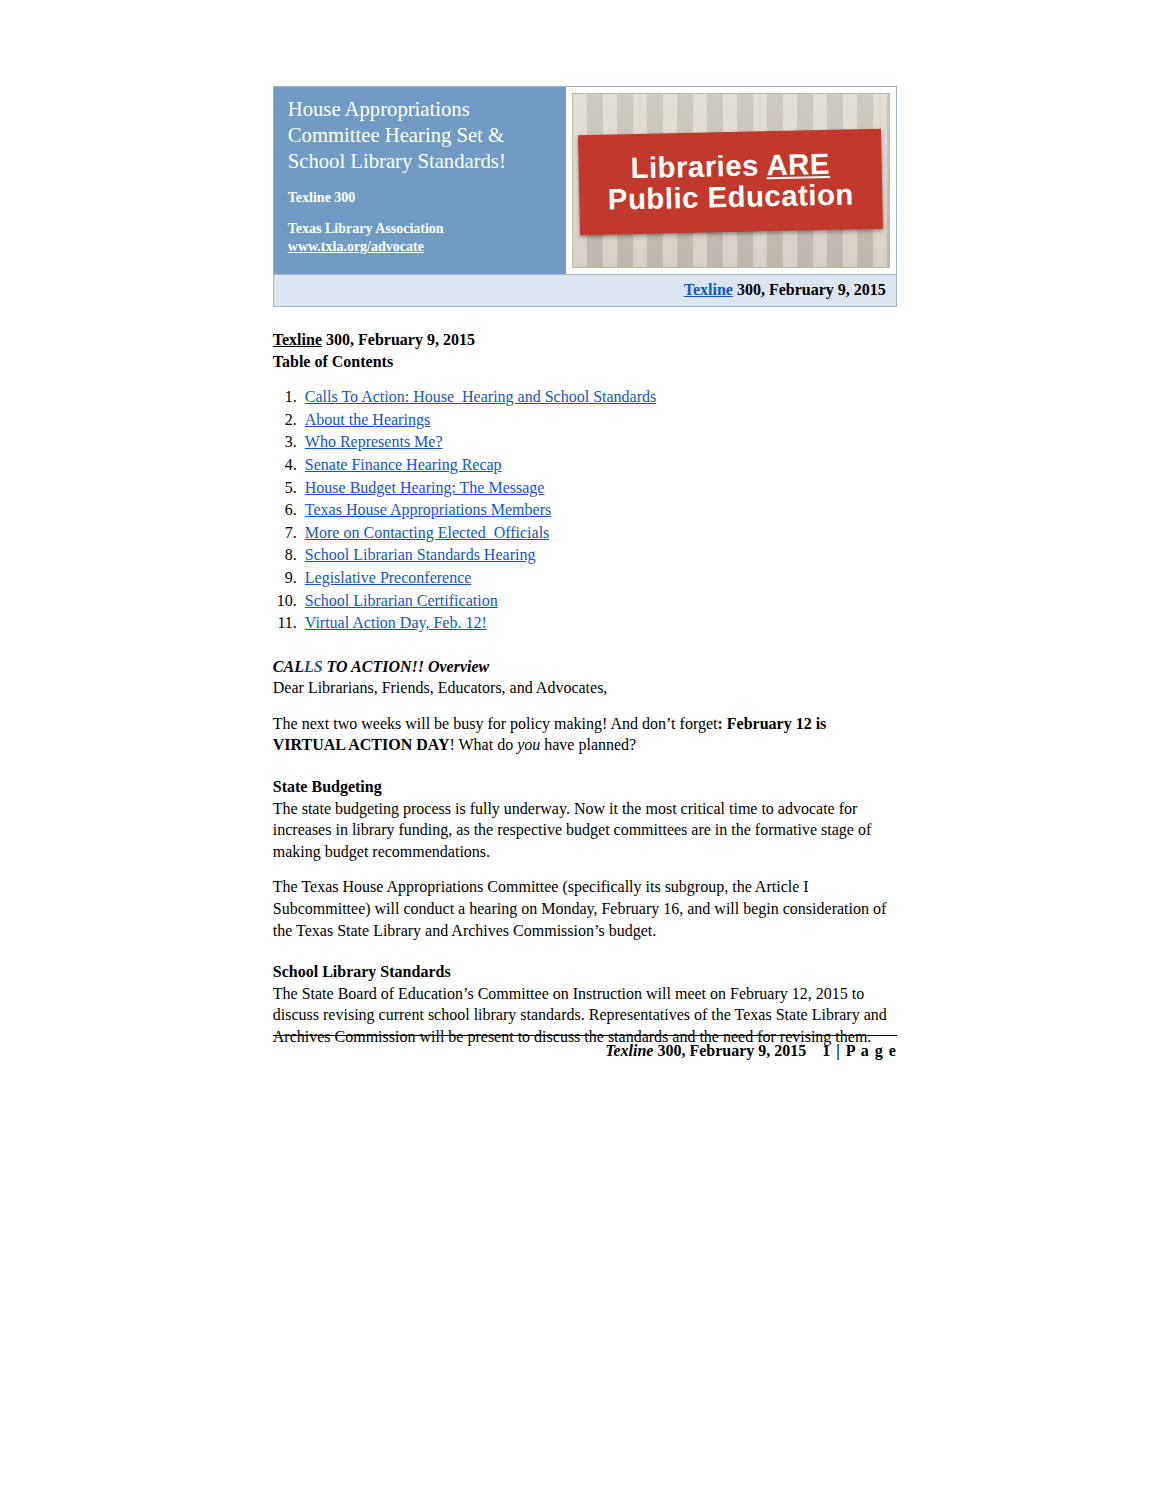House Appropriations Committee Hearing Set & School Library Standards!
Texline 300
Texas Library Association
www.txla.org/advocate
Libraries ARE
Public Education
Texline 300, February 9, 2015
Texline 300, February 9, 2015
Table of Contents
Calls To Action: House Hearing and School Standards
About the Hearings
Who Represents Me?
Senate Finance Hearing Recap
House Budget Hearing: The Message
Texas House Appropriations Members
More on Contacting Elected Officials
School Librarian Standards Hearing
Legislative Preconference
School Librarian Certification
Virtual Action Day, Feb. 12!
CALLS TO ACTION!! Overview
Dear Librarians, Friends, Educators, and Advocates,
The next two weeks will be busy for policy making! And don’t forget: February 12 is VIRTUAL ACTION DAY! What do you have planned?
State Budgeting
The state budgeting process is fully underway. Now it the most critical time to advocate for increases in library funding, as the respective budget committees are in the formative stage of making budget recommendations.
The Texas House Appropriations Committee (specifically its subgroup, the Article I Subcommittee) will conduct a hearing on Monday, February 16, and will begin consideration of the Texas State Library and Archives Commission’s budget.
School Library Standards
The State Board of Education’s Committee on Instruction will meet on February 12, 2015 to discuss revising current school library standards. Representatives of the Texas State Library and Archives Commission will be present to discuss the standards and the need for revising them.
Texline 300, February 9, 2015 1 | P a g e